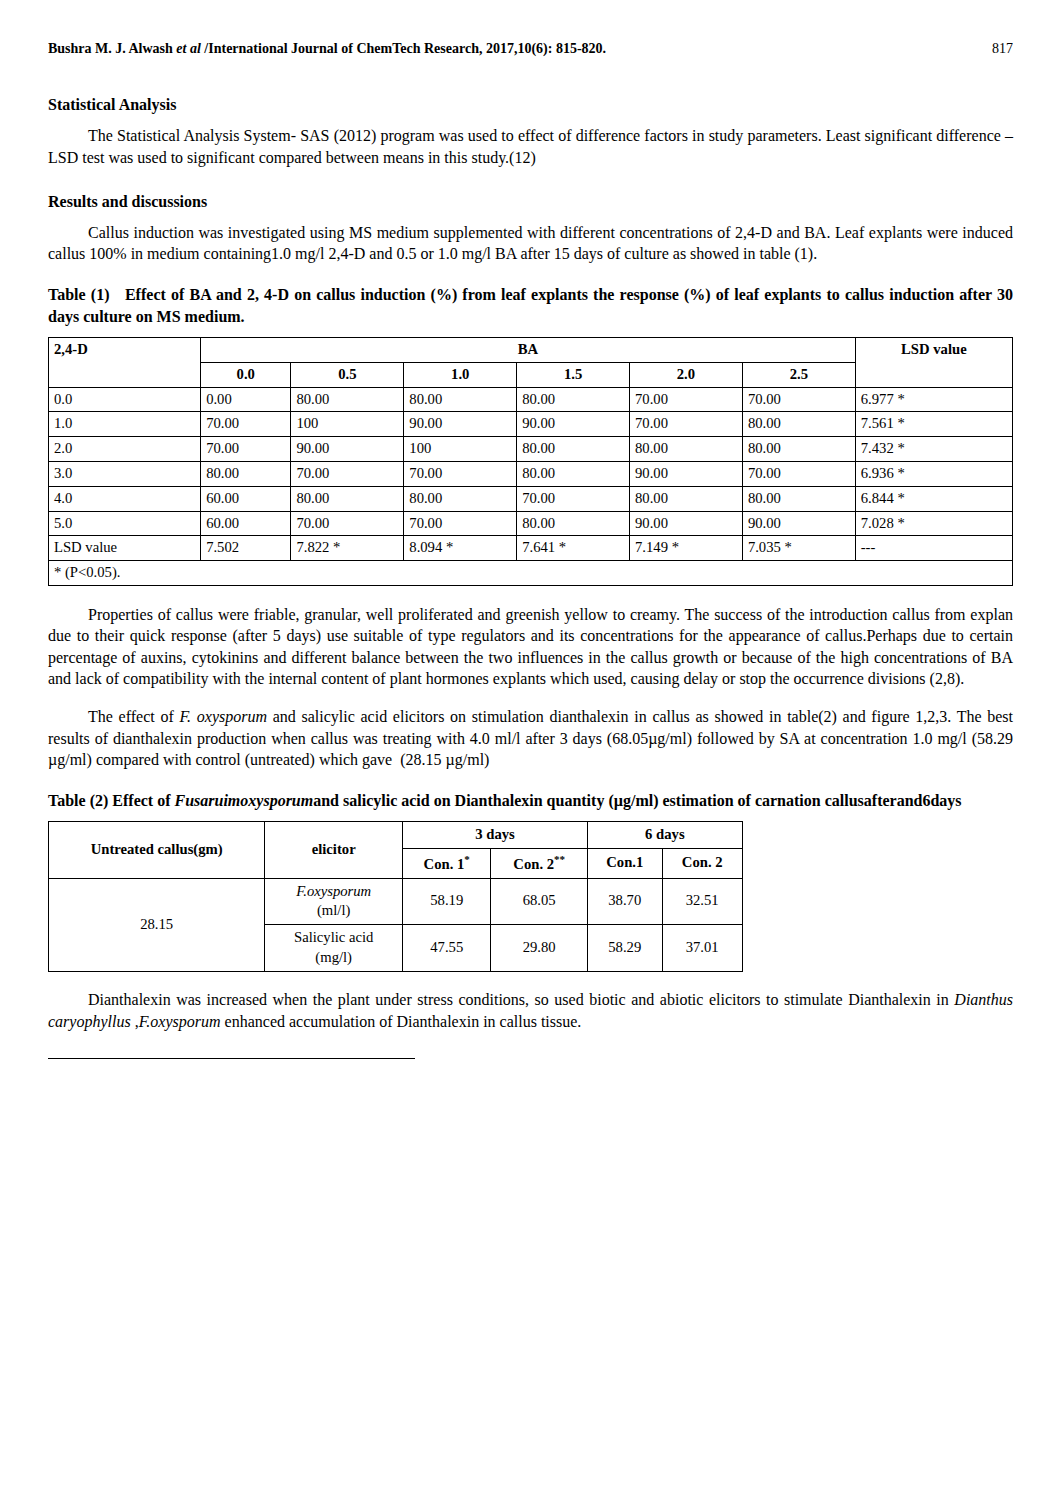Bushra M. J. Alwash et al /International Journal of ChemTech Research, 2017,10(6): 815-820. 817
Statistical Analysis
The Statistical Analysis System- SAS (2012) program was used to effect of difference factors in study parameters. Least significant difference –LSD test was used to significant compared between means in this study.(12)
Results and discussions
Callus induction was investigated using MS medium supplemented with different concentrations of 2,4-D and BA. Leaf explants were induced callus 100% in medium containing1.0 mg/l 2,4-D and 0.5 or 1.0 mg/l BA after 15 days of culture as showed in table (1).
Table (1) Effect of BA and 2, 4-D on callus induction (%) from leaf explants the response (%) of leaf explants to callus induction after 30 days culture on MS medium.
| 2,4-D | BA | LSD value |
| --- | --- | --- |
| 0.0 | 0.5 | 1.0 | 1.5 | 2.0 | 2.5 |
| 0.0 | 0.00 | 80.00 | 80.00 | 80.00 | 70.00 | 70.00 | 6.977 * |
| 1.0 | 70.00 | 100 | 90.00 | 90.00 | 70.00 | 80.00 | 7.561 * |
| 2.0 | 70.00 | 90.00 | 100 | 80.00 | 80.00 | 80.00 | 7.432 * |
| 3.0 | 80.00 | 70.00 | 70.00 | 80.00 | 90.00 | 70.00 | 6.936 * |
| 4.0 | 60.00 | 80.00 | 80.00 | 70.00 | 80.00 | 80.00 | 6.844 * |
| 5.0 | 60.00 | 70.00 | 70.00 | 80.00 | 90.00 | 90.00 | 7.028 * |
| LSD value | 7.502 | 7.822 * | 8.094 * | 7.641 * | 7.149 * | 7.035 * | --- |
| * (P<0.05). |
Properties of callus were friable, granular, well proliferated and greenish yellow to creamy. The success of the introduction callus from explan due to their quick response (after 5 days) use suitable of type regulators and its concentrations for the appearance of callus.Perhaps due to certain percentage of auxins, cytokinins and different balance between the two influences in the callus growth or because of the high concentrations of BA and lack of compatibility with the internal content of plant hormones explants which used, causing delay or stop the occurrence divisions (2,8).
The effect of F. oxysporum and salicylic acid elicitors on stimulation dianthalexin in callus as showed in table(2) and figure 1,2,3. The best results of dianthalexin production when callus was treating with 4.0 ml/l after 3 days (68.05µg/ml) followed by SA at concentration 1.0 mg/l (58.29 µg/ml) compared with control (untreated) which gave (28.15 µg/ml)
Table (2) Effect of Fusaruimoxysporumand salicylic acid on Dianthalexin quantity (µg/ml) estimation of carnation callusafterand6days
| Untreated callus(gm) | elicitor | 3 days | 6 days |
| --- | --- | --- | --- |
| Con. 1 * | Con. 2 ** | Con.1 | Con. 2 |
| 28.15 | F.oxysporum (ml/l) | 58.19 | 68.05 | 38.70 | 32.51 |
| Salicylic acid (mg/l) | 47.55 | 29.80 | 58.29 | 37.01 |
Dianthalexin was increased when the plant under stress conditions, so used biotic and abiotic elicitors to stimulate Dianthalexin in Dianthus caryophyllus ,F.oxysporum enhanced accumulation of Dianthalexin in callus tissue.